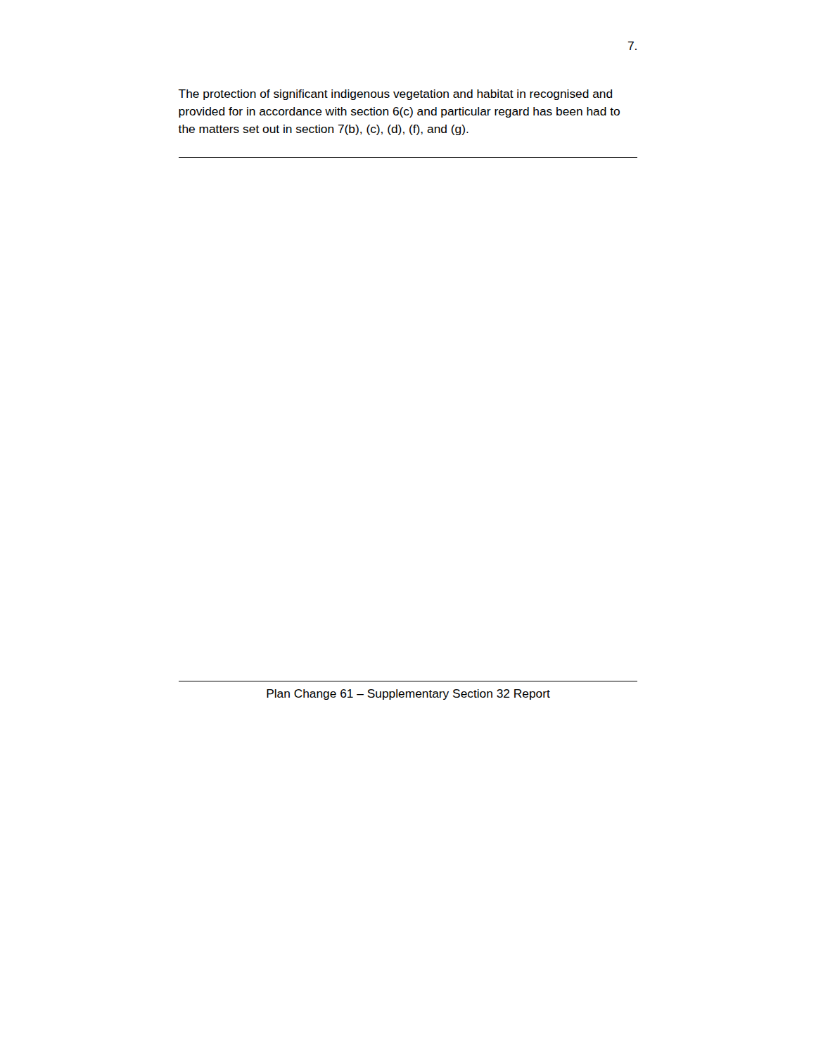7.
The protection of significant indigenous vegetation and habitat in recognised and provided for in accordance with section 6(c) and particular regard has been had to the matters set out in section 7(b), (c), (d), (f), and (g).
Plan Change 61 – Supplementary Section 32 Report